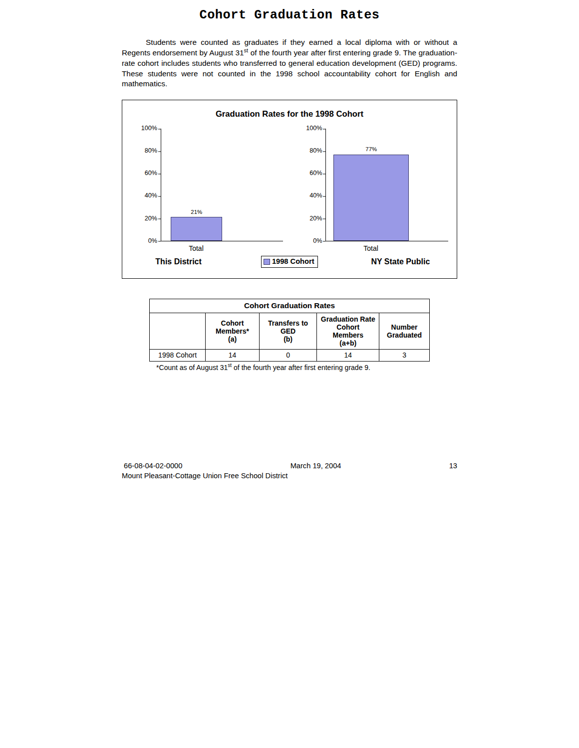Cohort Graduation Rates
Students were counted as graduates if they earned a local diploma with or without a Regents endorsement by August 31st of the fourth year after first entering grade 9. The graduation-rate cohort includes students who transferred to general education development (GED) programs. These students were not counted in the 1998 school accountability cohort for English and mathematics.
Graduation Rates for the 1998 Cohort
100% 80% 60% 40% 20% 0%
21%
Total
100% 80% 60% 40% 20% 0%
77%
Total
This District
1998 Cohort
NY State Public
| Cohort Graduation Rates |
| --- |
| | Cohort Members* (a) | Transfers to GED (b) | Graduation Rate Cohort Members (a+b) | Number Graduated |
| 1998 Cohort | 14 | 0 | 14 | 3 |
*Count as of August 31st of the fourth year after first entering grade 9.
66-08-04-02-0000 March 19, 2004 13
Mount Pleasant-Cottage Union Free School District